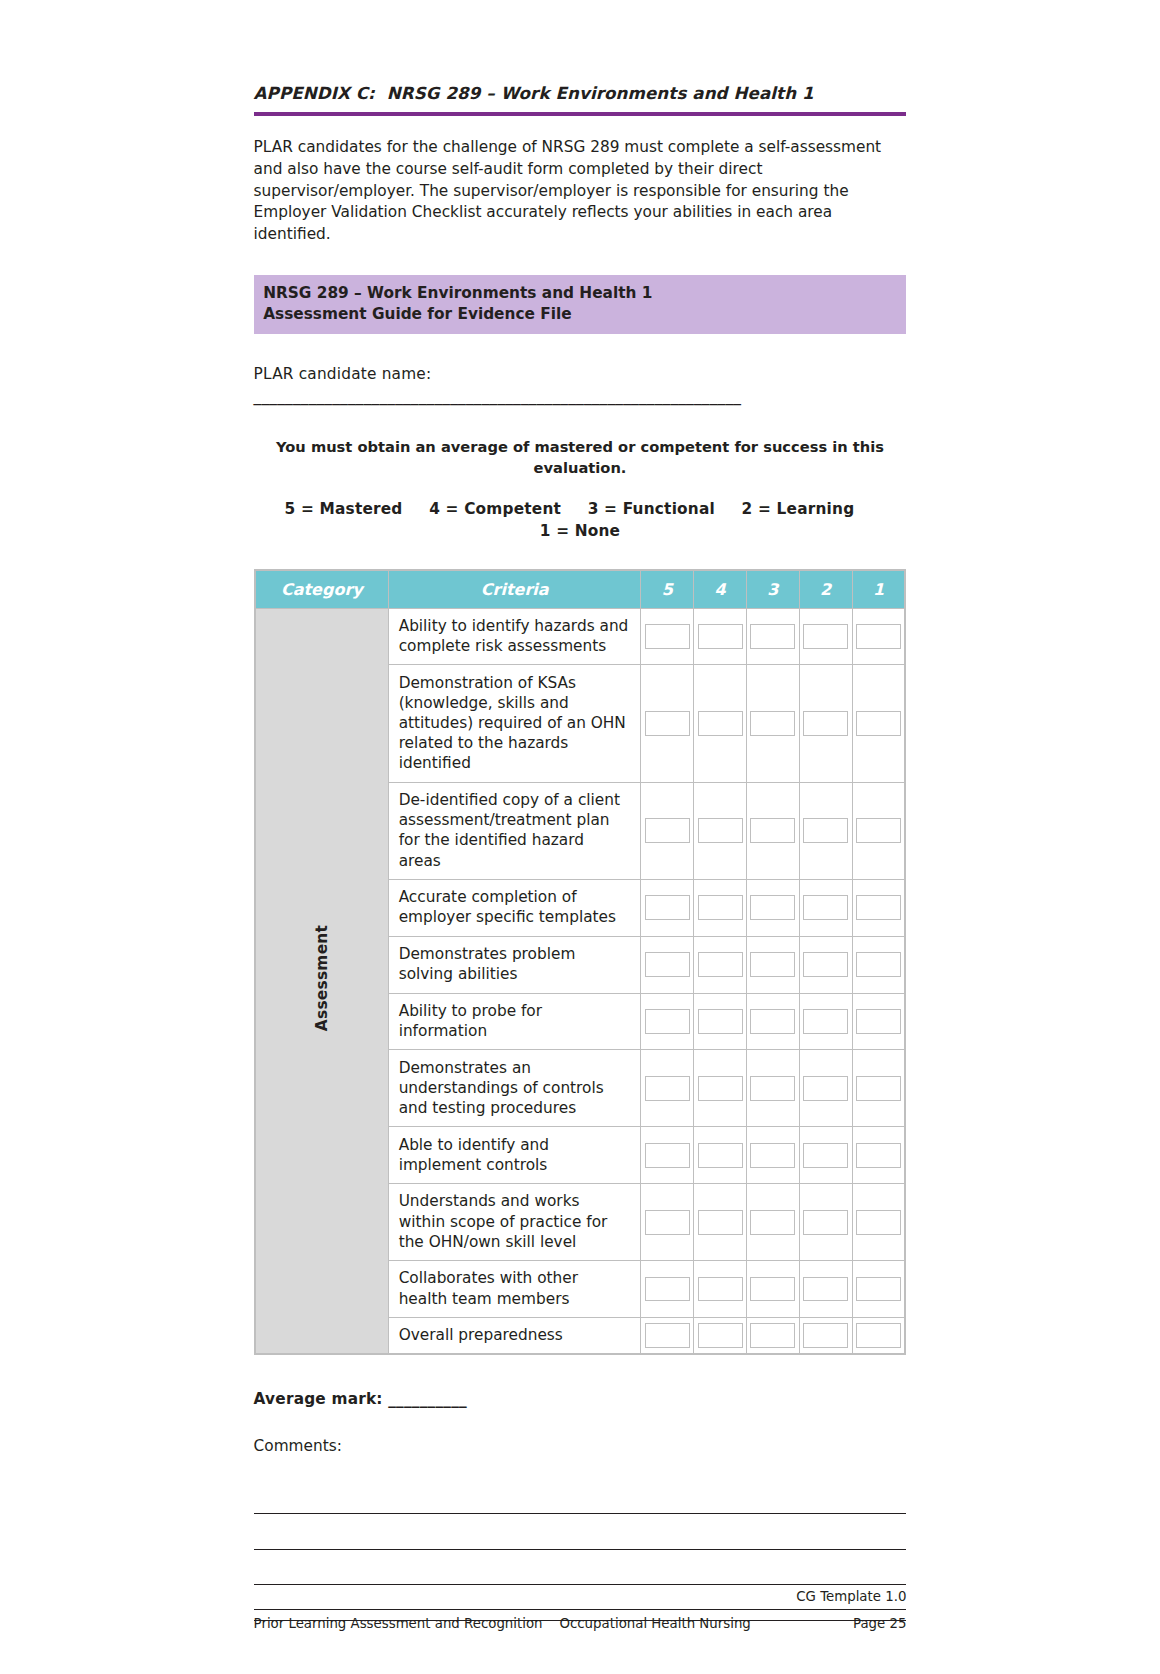APPENDIX C: NRSG 289 – Work Environments and Health 1
PLAR candidates for the challenge of NRSG 289 must complete a self-assessment and also have the course self-audit form completed by their direct supervisor/employer. The supervisor/employer is responsible for ensuring the Employer Validation Checklist accurately reflects your abilities in each area identified.
NRSG 289 – Work Environments and Health 1
Assessment Guide for Evidence File
PLAR candidate name: ______________________________________________________________
You must obtain an average of mastered or competent for success in this evaluation.
5 = Mastered 4 = Competent 3 = Functional 2 = Learning 1 = None
| Category | Criteria | 5 | 4 | 3 | 2 | 1 |
| --- | --- | --- | --- | --- | --- | --- |
| Assessment | Ability to identify hazards and complete risk assessments | | | | | |
| Demonstration of KSAs (knowledge, skills and attitudes) required of an OHN related to the hazards identified | | | | | |
| De-identified copy of a client assessment/treatment plan for the identified hazard areas | | | | | |
| Accurate completion of employer specific templates | | | | | |
| Demonstrates problem solving abilities | | | | | |
| Ability to probe for information | | | | | |
| Demonstrates an understandings of controls and testing procedures | | | | | |
| Able to identify and implement controls | | | | | |
| Understands and works within scope of practice for the OHN/own skill level | | | | | |
| Collaborates with other health team members | | | | | |
| Overall preparedness | | | | | |
Average mark: __________
Comments:
CG Template 1.0
Prior Learning Assessment and Recognition Occupational Health Nursing Page 25